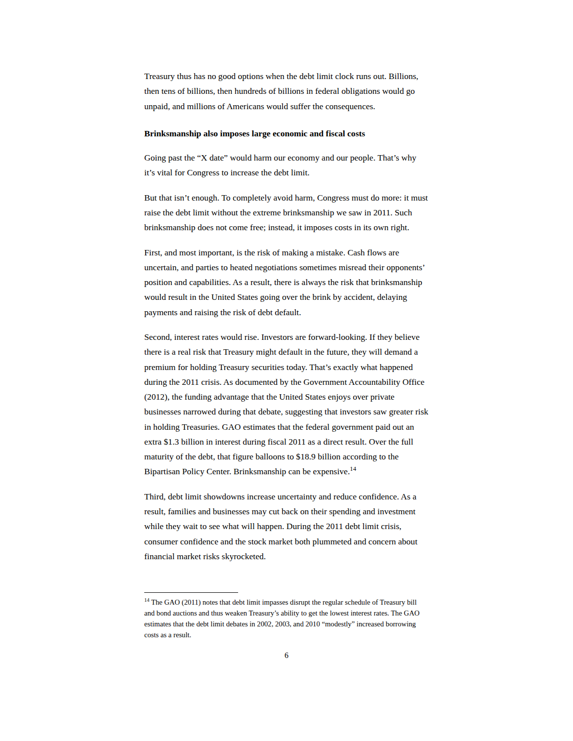Treasury thus has no good options when the debt limit clock runs out. Billions, then tens of billions, then hundreds of billions in federal obligations would go unpaid, and millions of Americans would suffer the consequences.
Brinksmanship also imposes large economic and fiscal costs
Going past the “X date” would harm our economy and our people. That’s why it’s vital for Congress to increase the debt limit.
But that isn’t enough. To completely avoid harm, Congress must do more: it must raise the debt limit without the extreme brinksmanship we saw in 2011. Such brinksmanship does not come free; instead, it imposes costs in its own right.
First, and most important, is the risk of making a mistake. Cash flows are uncertain, and parties to heated negotiations sometimes misread their opponents’ position and capabilities. As a result, there is always the risk that brinksmanship would result in the United States going over the brink by accident, delaying payments and raising the risk of debt default.
Second, interest rates would rise. Investors are forward-looking. If they believe there is a real risk that Treasury might default in the future, they will demand a premium for holding Treasury securities today. That’s exactly what happened during the 2011 crisis. As documented by the Government Accountability Office (2012), the funding advantage that the United States enjoys over private businesses narrowed during that debate, suggesting that investors saw greater risk in holding Treasuries. GAO estimates that the federal government paid out an extra $1.3 billion in interest during fiscal 2011 as a direct result. Over the full maturity of the debt, that figure balloons to $18.9 billion according to the Bipartisan Policy Center. Brinksmanship can be expensive.14
Third, debt limit showdowns increase uncertainty and reduce confidence. As a result, families and businesses may cut back on their spending and investment while they wait to see what will happen. During the 2011 debt limit crisis, consumer confidence and the stock market both plummeted and concern about financial market risks skyrocketed.
14 The GAO (2011) notes that debt limit impasses disrupt the regular schedule of Treasury bill and bond auctions and thus weaken Treasury’s ability to get the lowest interest rates. The GAO estimates that the debt limit debates in 2002, 2003, and 2010 “modestly” increased borrowing costs as a result.
6